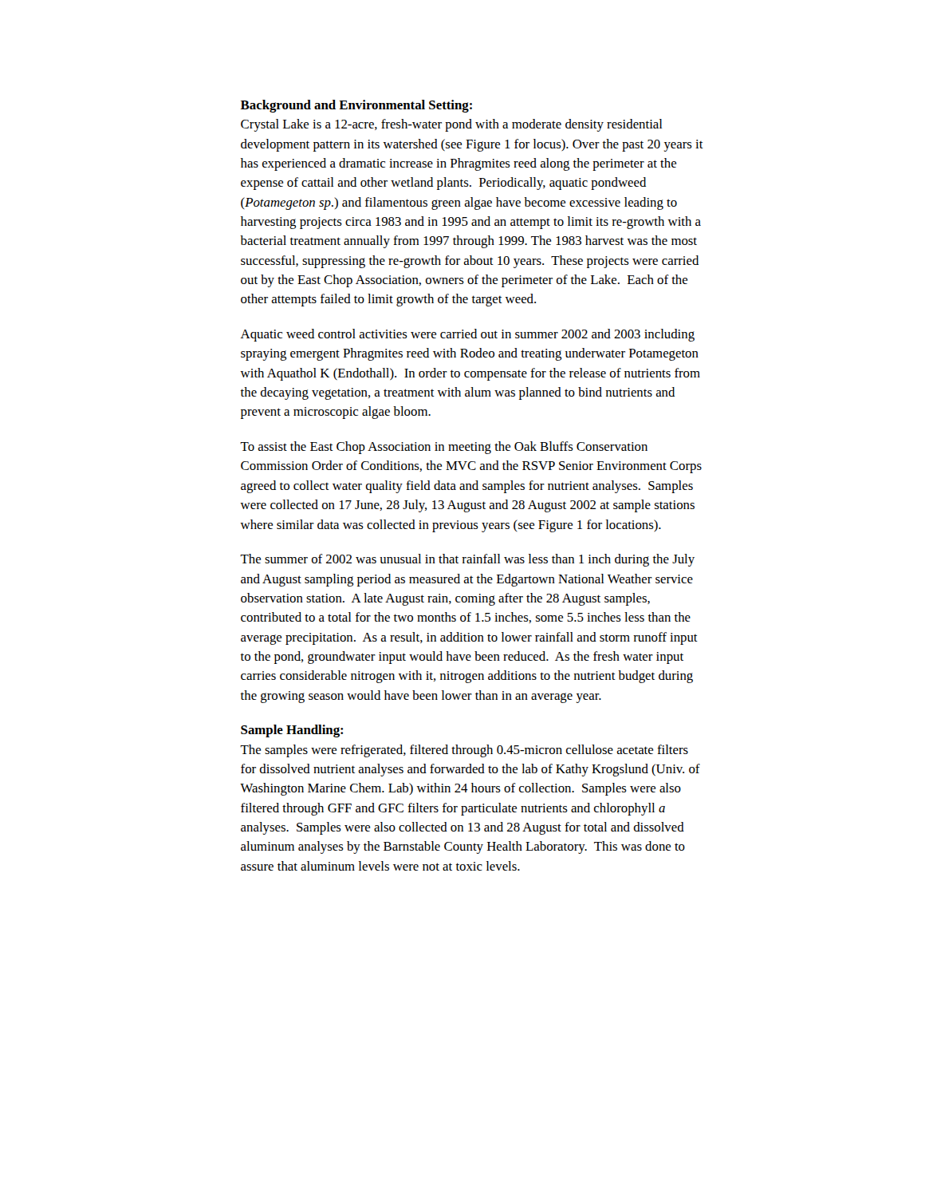Background and Environmental Setting:
Crystal Lake is a 12-acre, fresh-water pond with a moderate density residential development pattern in its watershed (see Figure 1 for locus). Over the past 20 years it has experienced a dramatic increase in Phragmites reed along the perimeter at the expense of cattail and other wetland plants. Periodically, aquatic pondweed (Potamegeton sp.) and filamentous green algae have become excessive leading to harvesting projects circa 1983 and in 1995 and an attempt to limit its re-growth with a bacterial treatment annually from 1997 through 1999. The 1983 harvest was the most successful, suppressing the re-growth for about 10 years. These projects were carried out by the East Chop Association, owners of the perimeter of the Lake. Each of the other attempts failed to limit growth of the target weed.
Aquatic weed control activities were carried out in summer 2002 and 2003 including spraying emergent Phragmites reed with Rodeo and treating underwater Potamegeton with Aquathol K (Endothall). In order to compensate for the release of nutrients from the decaying vegetation, a treatment with alum was planned to bind nutrients and prevent a microscopic algae bloom.
To assist the East Chop Association in meeting the Oak Bluffs Conservation Commission Order of Conditions, the MVC and the RSVP Senior Environment Corps agreed to collect water quality field data and samples for nutrient analyses. Samples were collected on 17 June, 28 July, 13 August and 28 August 2002 at sample stations where similar data was collected in previous years (see Figure 1 for locations).
The summer of 2002 was unusual in that rainfall was less than 1 inch during the July and August sampling period as measured at the Edgartown National Weather service observation station. A late August rain, coming after the 28 August samples, contributed to a total for the two months of 1.5 inches, some 5.5 inches less than the average precipitation. As a result, in addition to lower rainfall and storm runoff input to the pond, groundwater input would have been reduced. As the fresh water input carries considerable nitrogen with it, nitrogen additions to the nutrient budget during the growing season would have been lower than in an average year.
Sample Handling:
The samples were refrigerated, filtered through 0.45-micron cellulose acetate filters for dissolved nutrient analyses and forwarded to the lab of Kathy Krogslund (Univ. of Washington Marine Chem. Lab) within 24 hours of collection. Samples were also filtered through GFF and GFC filters for particulate nutrients and chlorophyll a analyses. Samples were also collected on 13 and 28 August for total and dissolved aluminum analyses by the Barnstable County Health Laboratory. This was done to assure that aluminum levels were not at toxic levels.